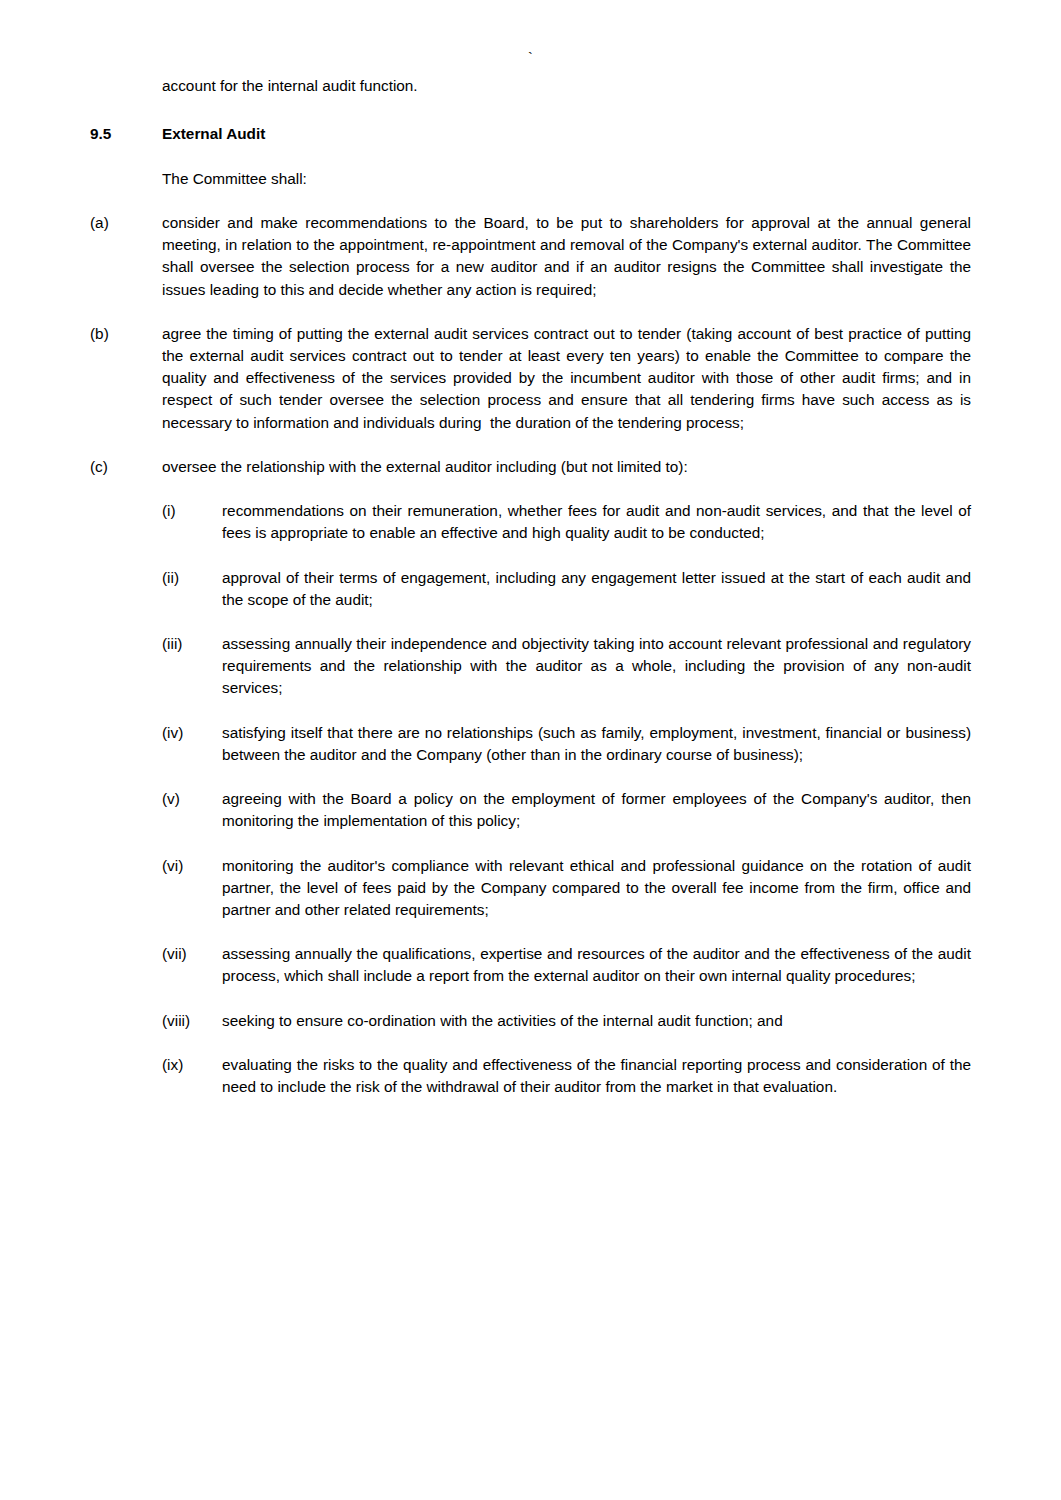`
account for the internal audit function.
9.5 External Audit
The Committee shall:
(a) consider and make recommendations to the Board, to be put to shareholders for approval at the annual general meeting, in relation to the appointment, re-appointment and removal of the Company's external auditor. The Committee shall oversee the selection process for a new auditor and if an auditor resigns the Committee shall investigate the issues leading to this and decide whether any action is required;
(b) agree the timing of putting the external audit services contract out to tender (taking account of best practice of putting the external audit services contract out to tender at least every ten years) to enable the Committee to compare the quality and effectiveness of the services provided by the incumbent auditor with those of other audit firms; and in respect of such tender oversee the selection process and ensure that all tendering firms have such access as is necessary to information and individuals during the duration of the tendering process;
(c) oversee the relationship with the external auditor including (but not limited to):
(i) recommendations on their remuneration, whether fees for audit and non-audit services, and that the level of fees is appropriate to enable an effective and high quality audit to be conducted;
(ii) approval of their terms of engagement, including any engagement letter issued at the start of each audit and the scope of the audit;
(iii) assessing annually their independence and objectivity taking into account relevant professional and regulatory requirements and the relationship with the auditor as a whole, including the provision of any non-audit services;
(iv) satisfying itself that there are no relationships (such as family, employment, investment, financial or business) between the auditor and the Company (other than in the ordinary course of business);
(v) agreeing with the Board a policy on the employment of former employees of the Company's auditor, then monitoring the implementation of this policy;
(vi) monitoring the auditor's compliance with relevant ethical and professional guidance on the rotation of audit partner, the level of fees paid by the Company compared to the overall fee income from the firm, office and partner and other related requirements;
(vii) assessing annually the qualifications, expertise and resources of the auditor and the effectiveness of the audit process, which shall include a report from the external auditor on their own internal quality procedures;
(viii) seeking to ensure co-ordination with the activities of the internal audit function; and
(ix) evaluating the risks to the quality and effectiveness of the financial reporting process and consideration of the need to include the risk of the withdrawal of their auditor from the market in that evaluation.